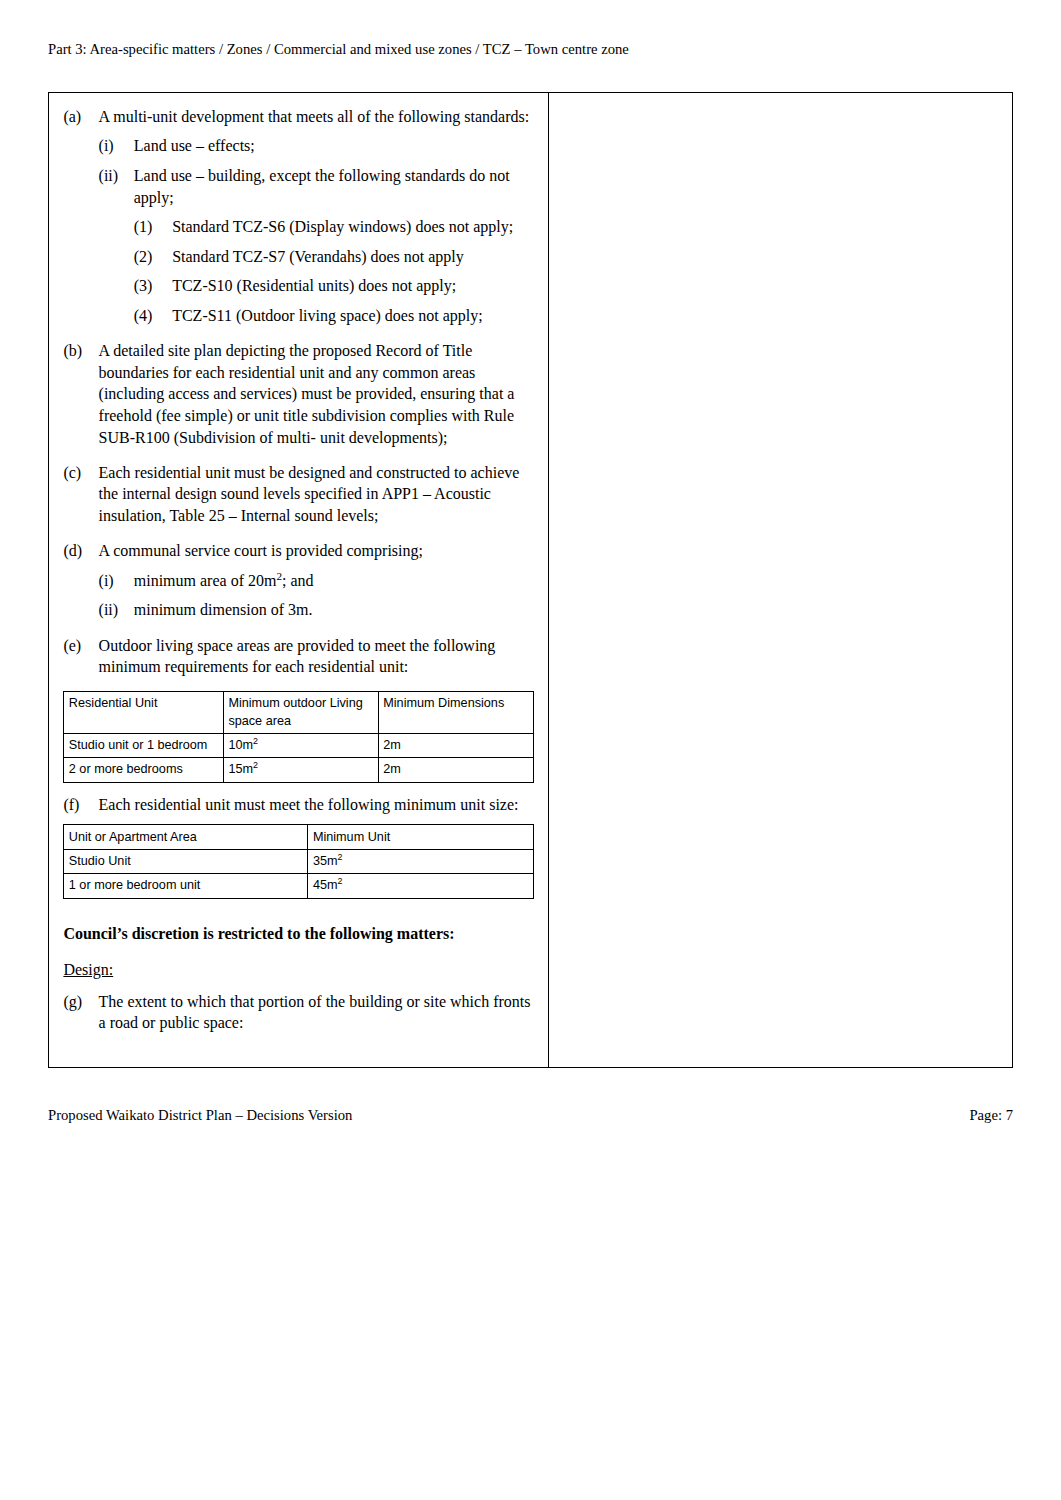Part 3: Area-specific matters / Zones / Commercial and mixed use zones / TCZ – Town centre zone
| (a) A multi-unit development that meets all of the following standards: (i) Land use – effects; (ii) Land use – building, except the following standards do not apply; (1) Standard TCZ-S6 (Display windows) does not apply; (2) Standard TCZ-S7 (Verandahs) does not apply (3) TCZ-S10 (Residential units) does not apply; (4) TCZ-S11 (Outdoor living space) does not apply; (b) A detailed site plan depicting the proposed Record of Title boundaries for each residential unit and any common areas (including access and services) must be provided, ensuring that a freehold (fee simple) or unit title subdivision complies with Rule SUB-R100 (Subdivision of multi- unit developments); (c) Each residential unit must be designed and constructed to achieve the internal design sound levels specified in APP1 – Acoustic insulation, Table 25 – Internal sound levels; (d) A communal service court is provided comprising; (i) minimum area of 20m 2 ; and (ii) minimum dimension of 3m. (e) Outdoor living space areas are provided to meet the following minimum requirements for each residential unit: / Residential Unit / Minimum outdoor Living space area / Minimum Dimensions / / --- / --- / --- / / Studio unit or 1 bedroom / 10m 2 / 2m / / 2 or more bedrooms / 15m 2 / 2m / (f) Each residential unit must meet the following minimum unit size: / Unit or Apartment Area / Minimum Unit / / --- / --- / / Studio Unit / 35m 2 / / 1 or more bedroom unit / 45m 2 / Council’s discretion is restricted to the following matters: Design: (g) The extent to which that portion of the building or site which fronts a road or public space: | |
Proposed Waikato District Plan – Decisions Version Page: 7